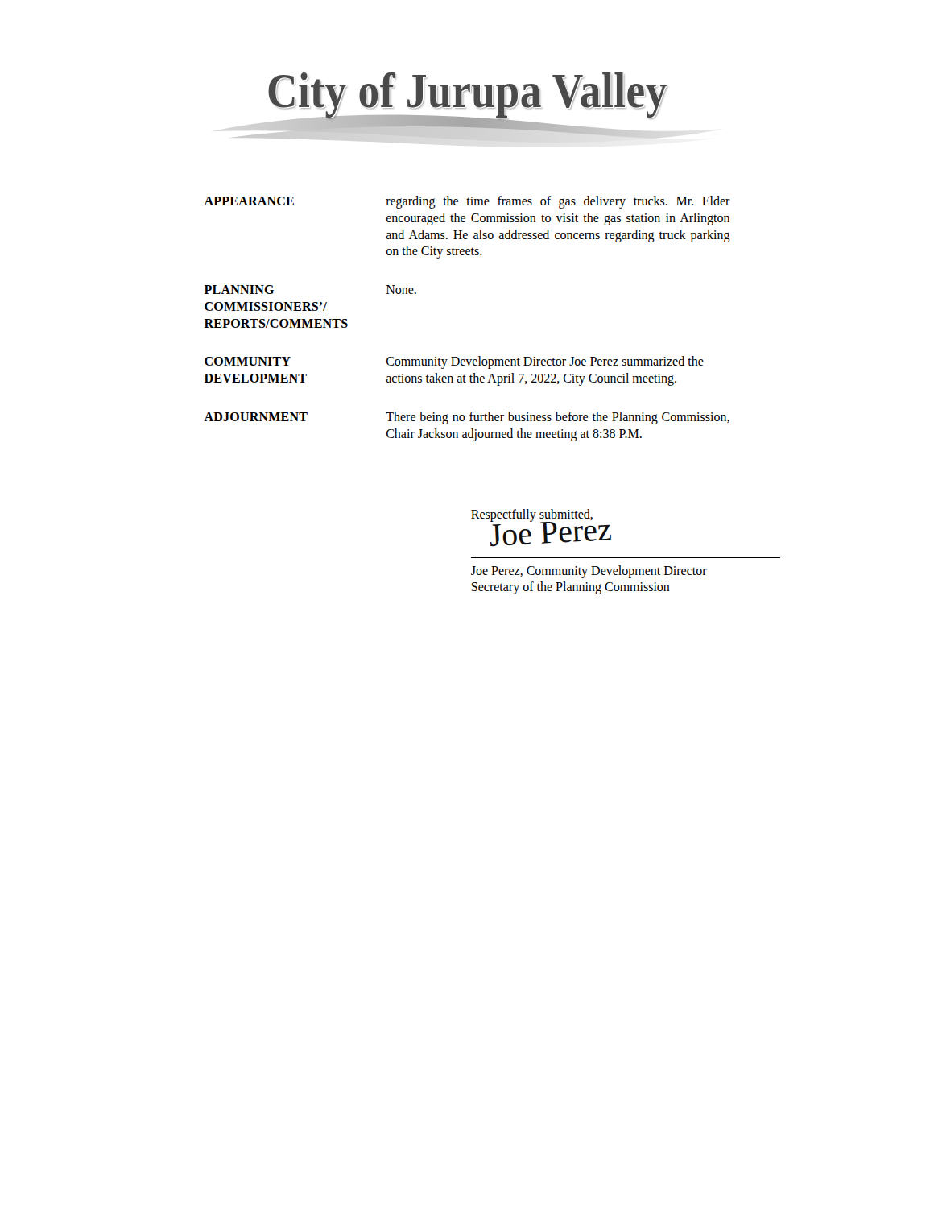City of Jurupa Valley
| Appearance | regarding the time frames of gas delivery trucks. Mr. Elder encouraged the Commission to visit the gas station in Arlington and Adams. He also addressed concerns regarding truck parking on the City streets. |
| Planning Commissioners’/ Reports/Comments | None. |
| Community Development | Community Development Director Joe Perez summarized the actions taken at the April 7, 2022, City Council meeting. |
| Adjournment | There being no further business before the Planning Commission, Chair Jackson adjourned the meeting at 8:38 P.M. |
Respectfully submitted,
Joe Perez
Joe Perez, Community Development Director
Secretary of the Planning Commission